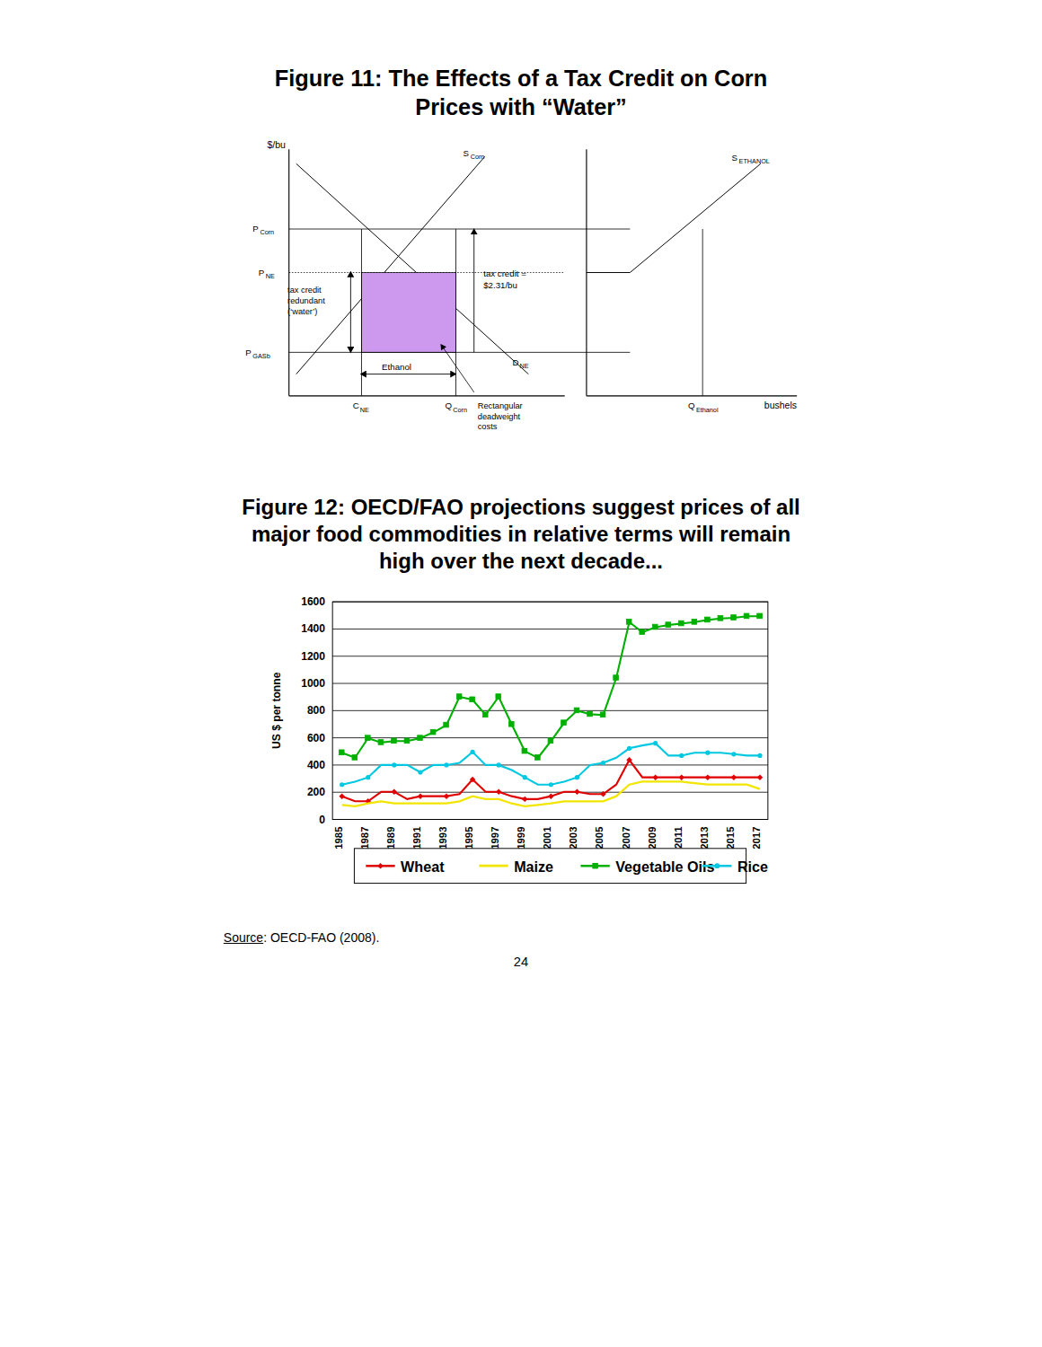Figure 11: The Effects of a Tax Credit on Corn
Prices with “Water”
$/bu bushels S Corn D NE P Corn P NE P GASb tax credit = $2.31/bu tax credit redundant (‘water’) Ethanol C NE Q Corn Rectangular deadweight costs S ETHANOL Q Ethanol
Figure 12: OECD/FAO projections suggest prices of all
major food commodities in relative terms will remain
high over the next decade...
1600 1400 1200 1000 800 600 400 200 0 US $ per tonne 1985 1987 1989 1991 1993 1995 1997 1999 2001 2003 2005 2007 2009 2011 2013 2015 2017 Wheat Maize Vegetable Oils Rice
Source: OECD-FAO (2008).
24